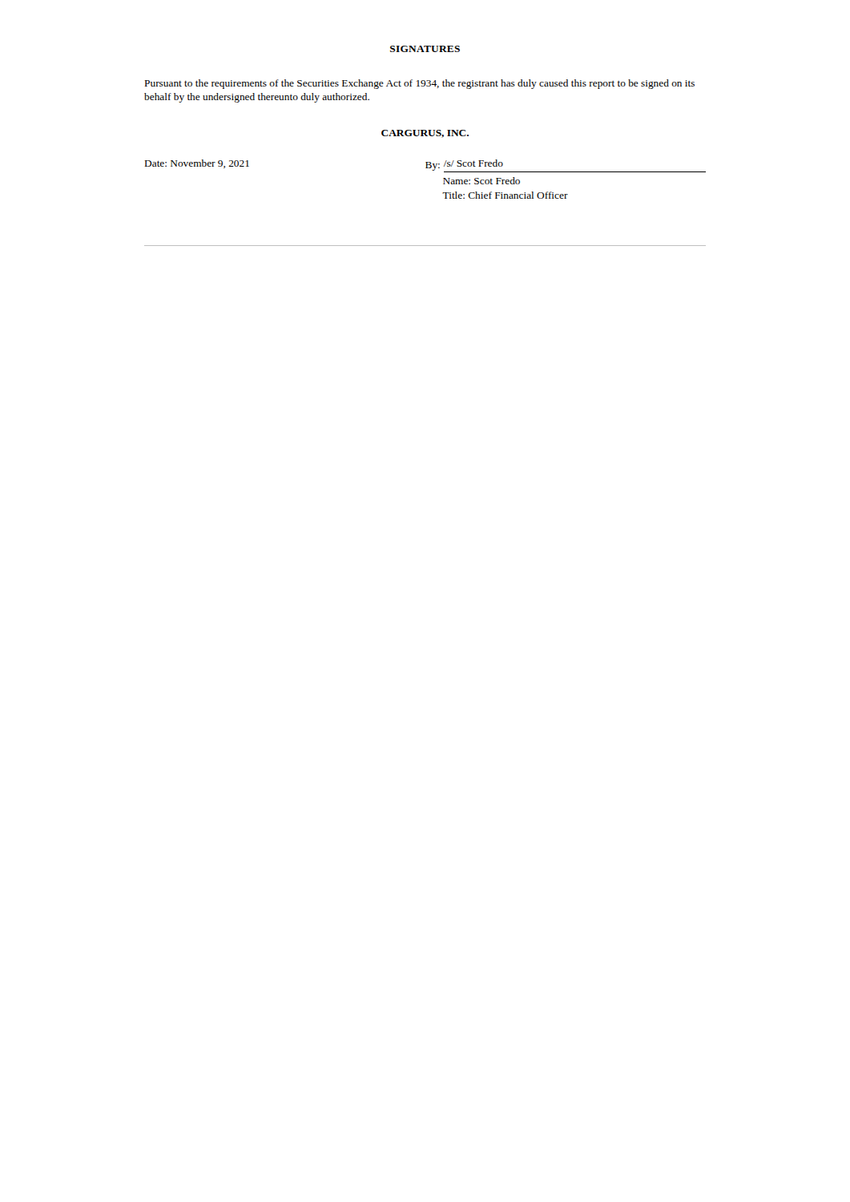SIGNATURES
Pursuant to the requirements of the Securities Exchange Act of 1934, the registrant has duly caused this report to be signed on its behalf by the undersigned thereunto duly authorized.
CARGURUS, INC.
| Date: November 9, 2021 | By: /s/ Scot Fredo Name: Scot Fredo Title: Chief Financial Officer |